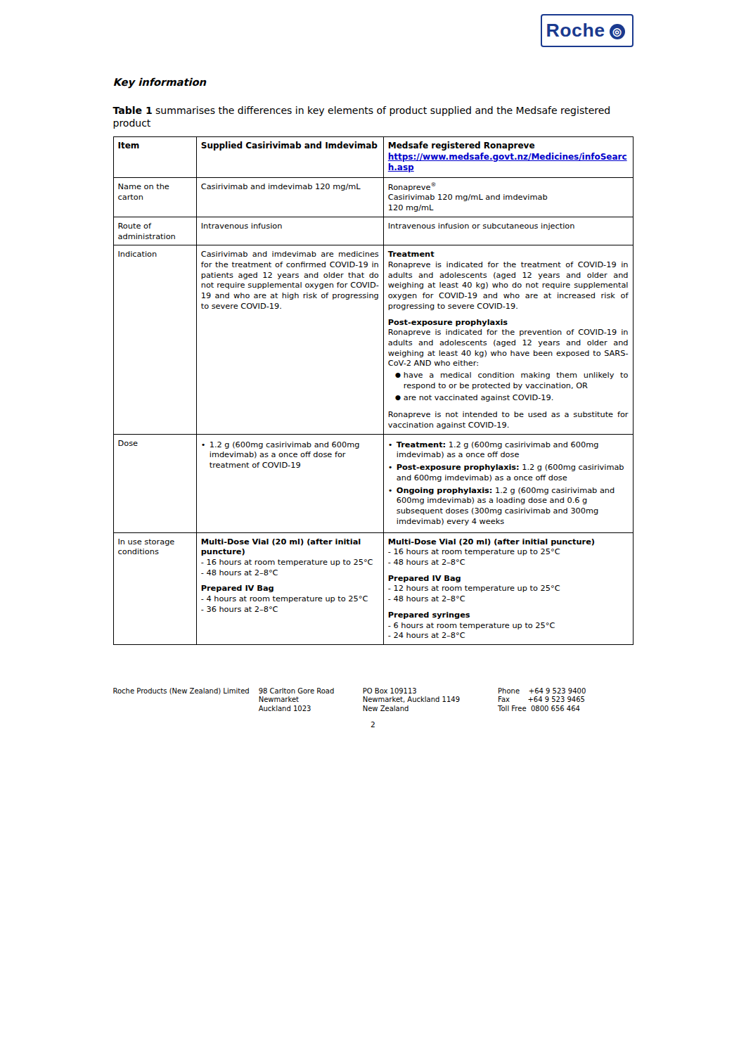Roche◎
Key information
Table 1 summarises the differences in key elements of product supplied and the Medsafe registered product
| Item | Supplied Casirivimab and Imdevimab | Medsafe registered Ronapreve https://www.medsafe.govt.nz/Medicines/infoSearch.asp |
| --- | --- | --- |
| Name on the carton | Casirivimab and imdevimab 120 mg/mL | Ronapreve ® Casirivimab 120 mg/mL and imdevimab 120 mg/mL |
| Route of administration | Intravenous infusion | Intravenous infusion or subcutaneous injection |
| Indication | Casirivimab and imdevimab are medicines for the treatment of confirmed COVID-19 in patients aged 12 years and older that do not require supplemental oxygen for COVID-19 and who are at high risk of progressing to severe COVID-19. | Treatment Ronapreve is indicated for the treatment of COVID-19 in adults and adolescents (aged 12 years and older and weighing at least 40 kg) who do not require supplemental oxygen for COVID-19 and who are at increased risk of progressing to severe COVID-19. Post-exposure prophylaxis Ronapreve is indicated for the prevention of COVID-19 in adults and adolescents (aged 12 years and older and weighing at least 40 kg) who have been exposed to SARS-CoV-2 AND who either: have a medical condition making them unlikely to respond to or be protected by vaccination, OR are not vaccinated against COVID-19. Ronapreve is not intended to be used as a substitute for vaccination against COVID-19. |
| Dose | 1.2 g (600mg casirivimab and 600mg imdevimab) as a once off dose for treatment of COVID-19 | Treatment: 1.2 g (600mg casirivimab and 600mg imdevimab) as a once off dose Post-exposure prophylaxis: 1.2 g (600mg casirivimab and 600mg imdevimab) as a once off dose Ongoing prophylaxis: 1.2 g (600mg casirivimab and 600mg imdevimab) as a loading dose and 0.6 g subsequent doses (300mg casirivimab and 300mg imdevimab) every 4 weeks |
| In use storage conditions | Multi-Dose Vial (20 ml) (after initial puncture) - 16 hours at room temperature up to 25°C - 48 hours at 2–8°C Prepared IV Bag - 4 hours at room temperature up to 25°C - 36 hours at 2–8°C | Multi-Dose Vial (20 ml) (after initial puncture) - 16 hours at room temperature up to 25°C - 48 hours at 2–8°C Prepared IV Bag - 12 hours at room temperature up to 25°C - 48 hours at 2–8°C Prepared syringes - 6 hours at room temperature up to 25°C - 24 hours at 2–8°C |
| Roche Products (New Zealand) Limited | 98 Carlton Gore Road Newmarket Auckland 1023 | PO Box 109113 Newmarket, Auckland 1149 New Zealand | Phone +64 9 523 9400 Fax +64 9 523 9465 Toll Free 0800 656 464 |
2